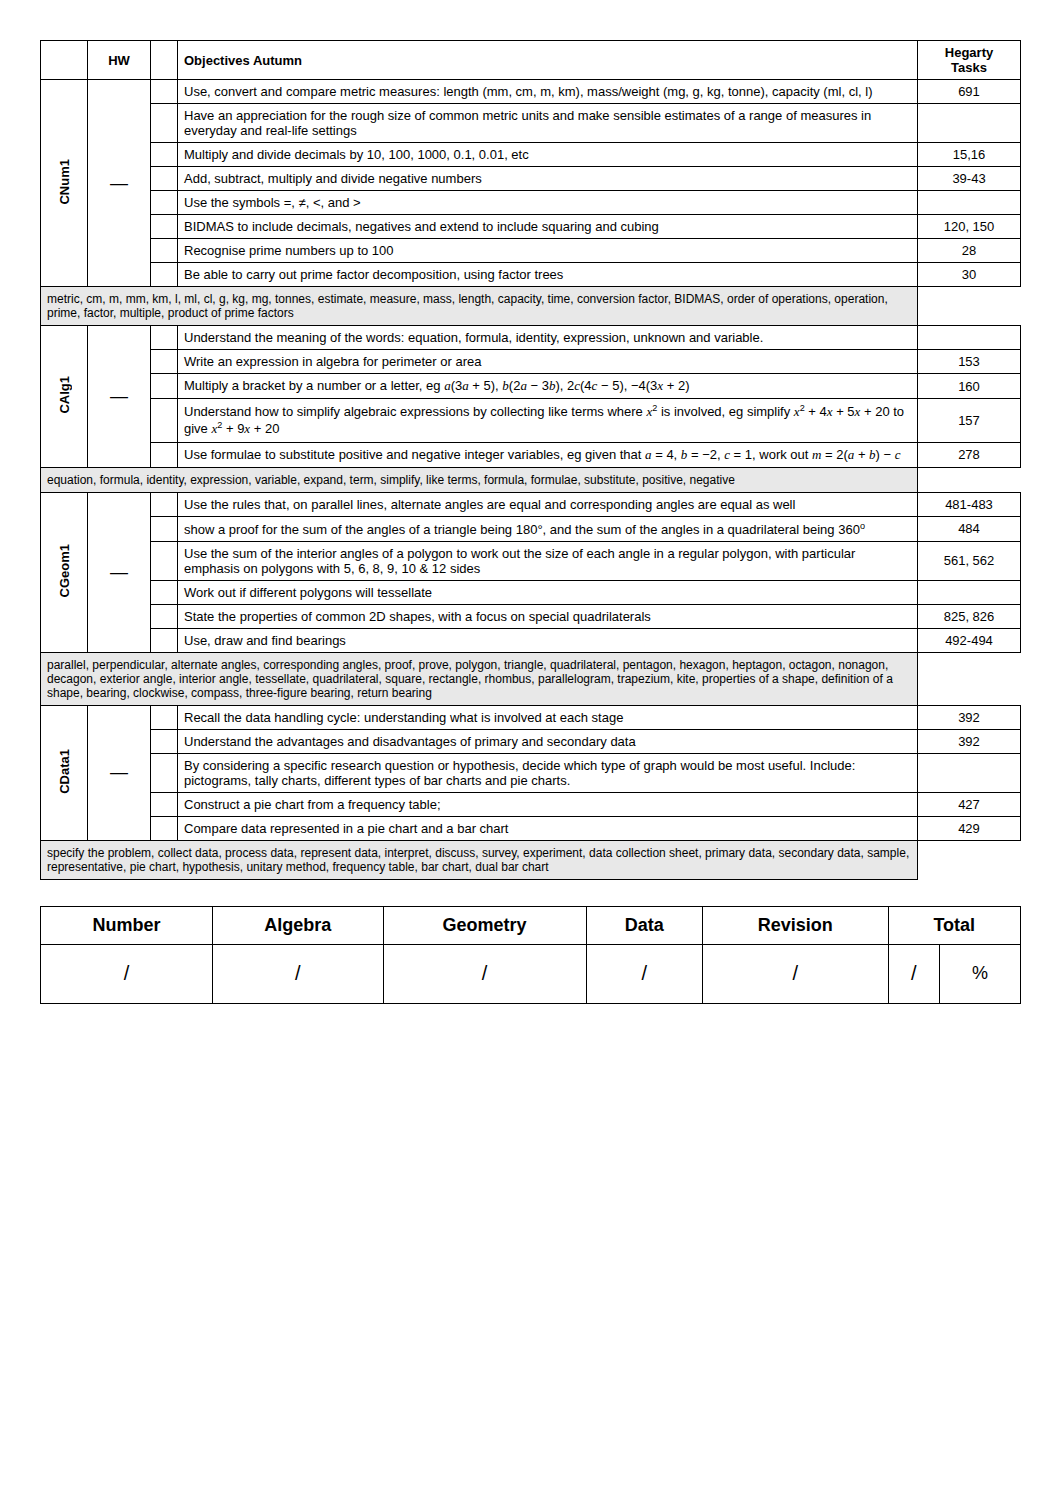| | HW | | Objectives Autumn | Hegarty Tasks |
| --- | --- | --- | --- | --- |
| CNum1 | — | | Use, convert and compare metric measures: length (mm, cm, m, km), mass/weight (mg, g, kg, tonne), capacity (ml, cl, l) | 691 |
| | Have an appreciation for the rough size of common metric units and make sensible estimates of a range of measures in everyday and real-life settings | |
| | Multiply and divide decimals by 10, 100, 1000, 0.1, 0.01, etc | 15,16 |
| | Add, subtract, multiply and divide negative numbers | 39-43 |
| | Use the symbols =, ≠, <, and > | |
| | BIDMAS to include decimals, negatives and extend to include squaring and cubing | 120, 150 |
| | Recognise prime numbers up to 100 | 28 |
| | Be able to carry out prime factor decomposition, using factor trees | 30 |
| metric, cm, m, mm, km, l, ml, cl, g, kg, mg, tonnes, estimate, measure, mass, length, capacity, time, conversion factor, BIDMAS, order of operations, operation, prime, factor, multiple, product of prime factors |
| CAlg1 | — | | Understand the meaning of the words: equation, formula, identity, expression, unknown and variable. | |
| | Write an expression in algebra for perimeter or area | 153 |
| | Multiply a bracket by a number or a letter, eg a (3 a + 5), b (2 a − 3 b ), 2 c (4 c − 5), −4(3 x + 2) | 160 |
| | Understand how to simplify algebraic expressions by collecting like terms where x 2 is involved, eg simplify x 2 + 4 x + 5 x + 20 to give x 2 + 9 x + 20 | 157 |
| | Use formulae to substitute positive and negative integer variables, eg given that a = 4, b = −2, c = 1, work out m = 2( a + b ) − c | 278 |
| equation, formula, identity, expression, variable, expand, term, simplify, like terms, formula, formulae, substitute, positive, negative |
| CGeom1 | — | | Use the rules that, on parallel lines, alternate angles are equal and corresponding angles are equal as well | 481-483 |
| | show a proof for the sum of the angles of a triangle being 180°, and the sum of the angles in a quadrilateral being 360 o | 484 |
| | Use the sum of the interior angles of a polygon to work out the size of each angle in a regular polygon, with particular emphasis on polygons with 5, 6, 8, 9, 10 & 12 sides | 561, 562 |
| | Work out if different polygons will tessellate | |
| | State the properties of common 2D shapes, with a focus on special quadrilaterals | 825, 826 |
| | Use, draw and find bearings | 492-494 |
| parallel, perpendicular, alternate angles, corresponding angles, proof, prove, polygon, triangle, quadrilateral, pentagon, hexagon, heptagon, octagon, nonagon, decagon, exterior angle, interior angle, tessellate, quadrilateral, square, rectangle, rhombus, parallelogram, trapezium, kite, properties of a shape, definition of a shape, bearing, clockwise, compass, three-figure bearing, return bearing |
| CData1 | — | | Recall the data handling cycle: understanding what is involved at each stage | 392 |
| | Understand the advantages and disadvantages of primary and secondary data | 392 |
| | By considering a specific research question or hypothesis, decide which type of graph would be most useful. Include: pictograms, tally charts, different types of bar charts and pie charts. | |
| | Construct a pie chart from a frequency table; | 427 |
| | Compare data represented in a pie chart and a bar chart | 429 |
| specify the problem, collect data, process data, represent data, interpret, discuss, survey, experiment, data collection sheet, primary data, secondary data, sample, representative, pie chart, hypothesis, unitary method, frequency table, bar chart, dual bar chart |
| Number | Algebra | Geometry | Data | Revision | Total |
| --- | --- | --- | --- | --- | --- |
| / | / | / | / | / | / | % |